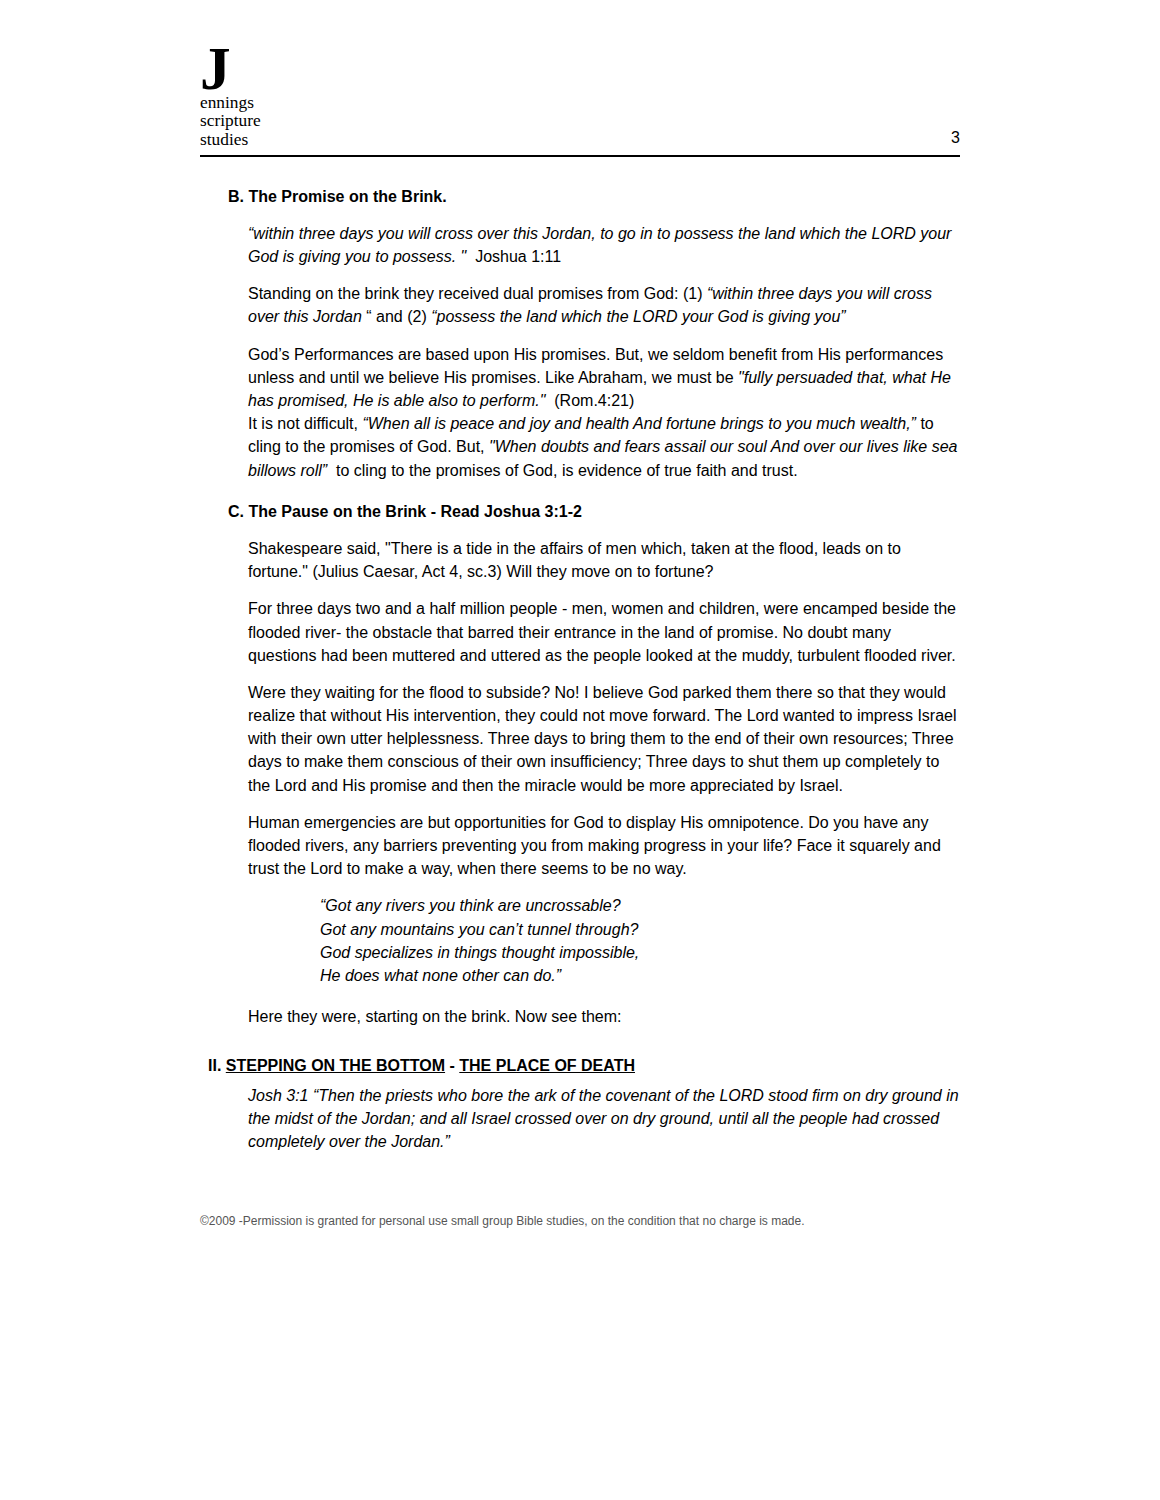J ennings scripture studies
3
B. The Promise on the Brink.
“within three days you will cross over this Jordan, to go in to possess the land which the LORD your God is giving you to possess. " Joshua 1:11
Standing on the brink they received dual promises from God: (1) “within three days you will cross over this Jordan “ and (2) “possess the land which the LORD your God is giving you”
God’s Performances are based upon His promises. But, we seldom benefit from His performances unless and until we believe His promises. Like Abraham, we must be "fully persuaded that, what He has promised, He is able also to perform." (Rom.4:21)
It is not difficult, “When all is peace and joy and health And fortune brings to you much wealth,” to cling to the promises of God. But, "When doubts and fears assail our soul And over our lives like sea billows roll” to cling to the promises of God, is evidence of true faith and trust.
C. The Pause on the Brink - Read Joshua 3:1-2
Shakespeare said, "There is a tide in the affairs of men which, taken at the flood, leads on to fortune." (Julius Caesar, Act 4, sc.3) Will they move on to fortune?
For three days two and a half million people - men, women and children, were encamped beside the flooded river- the obstacle that barred their entrance in the land of promise. No doubt many questions had been muttered and uttered as the people looked at the muddy, turbulent flooded river.
Were they waiting for the flood to subside? No! I believe God parked them there so that they would realize that without His intervention, they could not move forward. The Lord wanted to impress Israel with their own utter helplessness. Three days to bring them to the end of their own resources; Three days to make them conscious of their own insufficiency; Three days to shut them up completely to the Lord and His promise and then the miracle would be more appreciated by Israel.
Human emergencies are but opportunities for God to display His omnipotence. Do you have any flooded rivers, any barriers preventing you from making progress in your life? Face it squarely and trust the Lord to make a way, when there seems to be no way.
“Got any rivers you think are uncrossable?
Got any mountains you can’t tunnel through?
God specializes in things thought impossible,
He does what none other can do.”
Here they were, starting on the brink. Now see them:
II. STEPPING ON THE BOTTOM - THE PLACE OF DEATH
Josh 3:1 “Then the priests who bore the ark of the covenant of the LORD stood firm on dry ground in the midst of the Jordan; and all Israel crossed over on dry ground, until all the people had crossed completely over the Jordan.”
©2009 -Permission is granted for personal use small group Bible studies, on the condition that no charge is made.